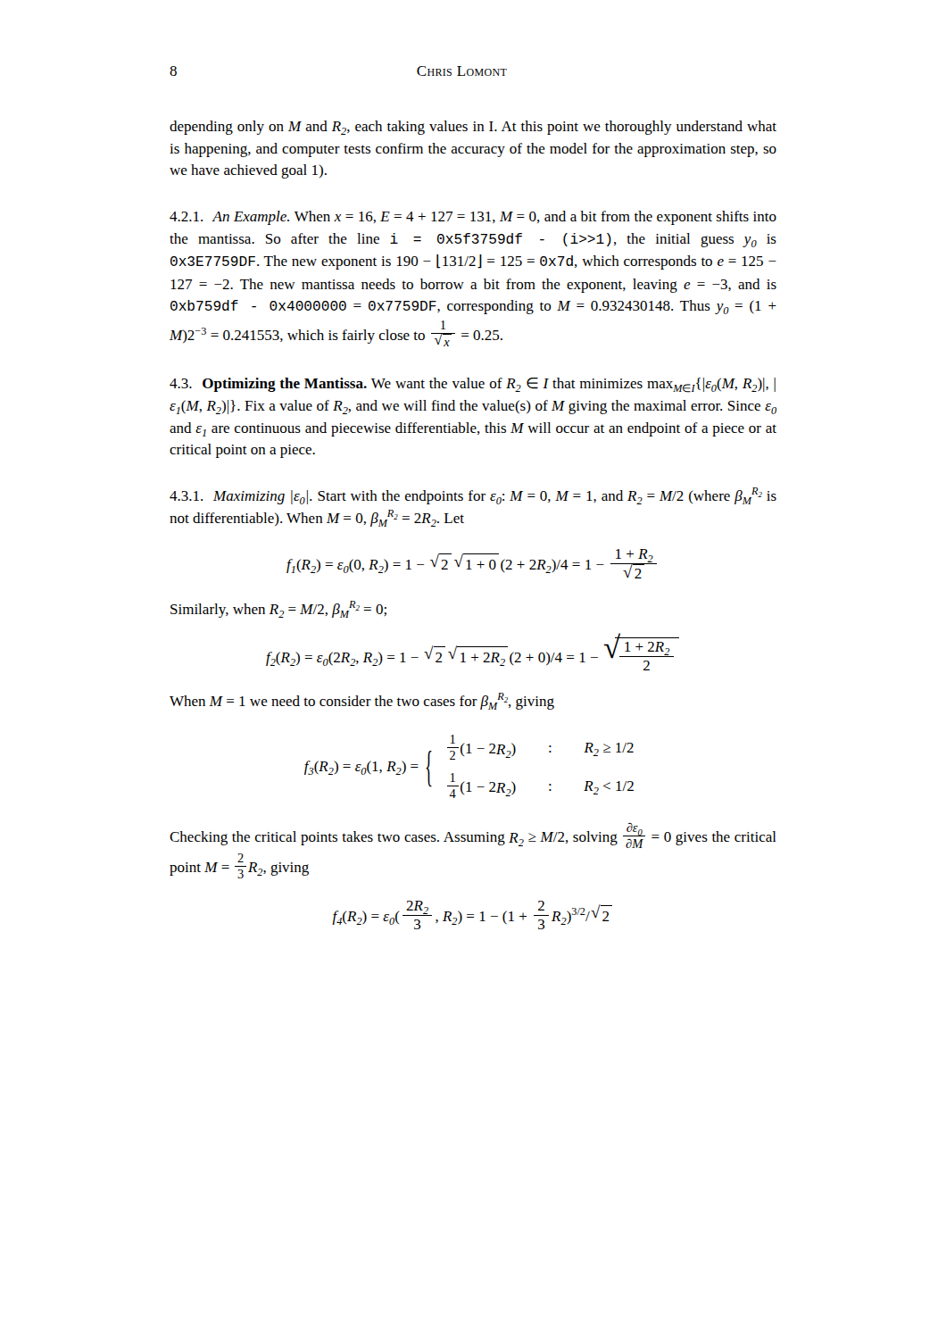8 Chris Lomont
depending only on M and R2, each taking values in I. At this point we thoroughly understand what is happening, and computer tests confirm the accuracy of the model for the approximation step, so we have achieved goal 1).
4.2.1. An Example. When x = 16, E = 4 + 127 = 131, M = 0, and a bit from the exponent shifts into the mantissa. So after the line i = 0x5f3759df - (i>>1), the initial guess y0 is 0x3E7759DF. The new exponent is 190 − 131/2 = 125 = 0x7d, which corresponds to e = 125 − 127 = −2. The new mantissa needs to borrow a bit from the exponent, leaving e = −3, and is 0xb759df - 0x4000000 = 0x7759DF, corresponding to M = 0.932430148. Thus y0 = (1 + M)2−3 = 0.241553, which is fairly close to 1 x = 0.25.
4.3. Optimizing the Mantissa. We want the value of R2 ∈ I that minimizes maxM∈I{|ε0(M, R2)|, |ε1(M, R2)|}. Fix a value of R2, and we will find the value(s) of M giving the maximal error. Since ε0 and ε1 are continuous and piecewise differentiable, this M will occur at an endpoint of a piece or at critical point on a piece.
4.3.1. Maximizing |ε0|. Start with the endpoints for ε0: M = 0, M = 1, and R2 = M/2 (where βMR2 is not differentiable). When M = 0, βMR2 = 2R2. Let
f1(R2) = ε0(0, R2) = 1 − 21 + 0(2 + 2R2)/4 = 1 − 1 + R22
Similarly, when R2 = M/2, βMR2 = 0;
f2(R2) = ε0(2R2, R2) = 1 − 21 + 2R2(2 + 0)/4 = 1 − 1 + 2R22
When M = 1 we need to consider the two cases for βMR2, giving
f3(R2) = ε0(1, R2) =
| 1 2 (1 − 2 R 2 ) | : | R 2 ≥ 1/2 |
| 1 4 (1 − 2 R 2 ) | : | R 2 < 1/2 |
Checking the critical points takes two cases. Assuming R2 ≥ M/2, solving ∂ε0∂M = 0 gives the critical point M = 23 R2, giving
f4(R2) = ε0(2R23, R2) = 1 − (1 + 23 R2)3/2/2